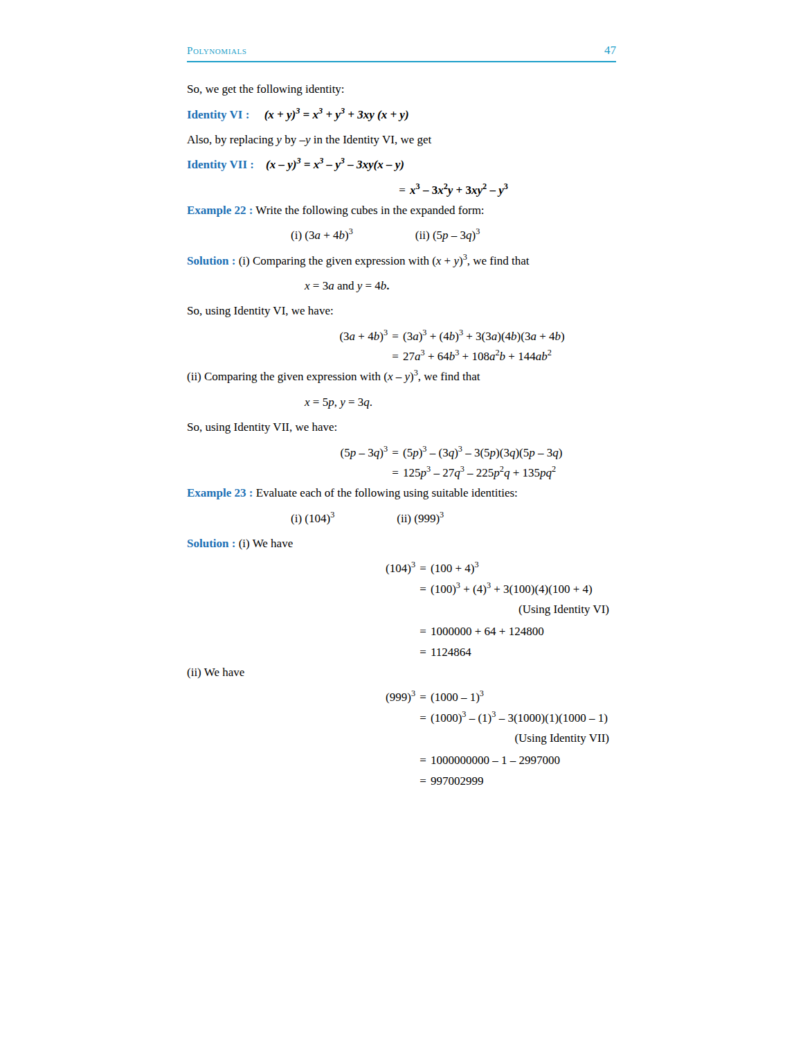Polynomials 47
So, we get the following identity:
Identity VI : (x + y)3 = x3 + y3 + 3xy (x + y)
Also, by replacing y by –y in the Identity VI, we get
Identity VII : (x – y)3 = x3 – y3 – 3xy(x – y)
=
x3 – 3x2y + 3xy2 – y3
Example 22 : Write the following cubes in the expanded form:
(i) (3a + 4b)3 (ii) (5p – 3q)3
Solution : (i) Comparing the given expression with (x + y)3, we find that
x = 3a and y = 4b.
So, using Identity VI, we have:
(3a + 4b)3
=
(3a)3 + (4b)3 + 3(3a)(4b)(3a + 4b)
=
27a3 + 64b3 + 108a2b + 144ab2
(ii) Comparing the given expression with (x – y)3, we find that
x = 5p, y = 3q.
So, using Identity VII, we have:
(5p – 3q)3
=
(5p)3 – (3q)3 – 3(5p)(3q)(5p – 3q)
=
125p3 – 27q3 – 225p2q + 135pq2
Example 23 : Evaluate each of the following using suitable identities:
(i) (104)3 (ii) (999)3
Solution : (i) We have
(104)3
=
(100 + 4)3
=
(100)3 + (4)3 + 3(100)(4)(100 + 4)
(Using Identity VI)
=
1000000 + 64 + 124800
=
1124864
(ii) We have
(999)3
=
(1000 – 1)3
=
(1000)3 – (1)3 – 3(1000)(1)(1000 – 1)
(Using Identity VII)
=
1000000000 – 1 – 2997000
=
997002999